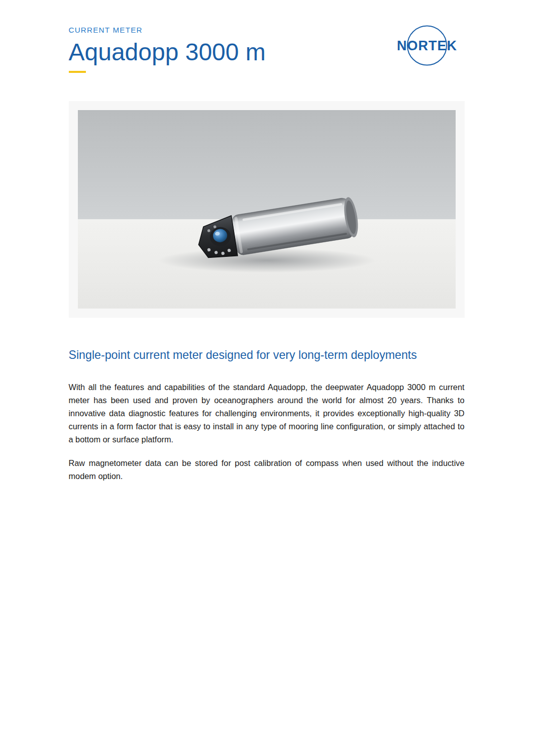Current meter
Aquadopp 3000 m
NORTEK
Single-point current meter designed for very long-term deployments
With all the features and capabilities of the standard Aquadopp, the deepwater Aquadopp 3000 m current meter has been used and proven by oceanographers around the world for almost 20 years. Thanks to innovative data diagnostic features for challenging environments, it provides exceptionally high-quality 3D currents in a form factor that is easy to install in any type of mooring line configuration, or simply attached to a bottom or surface platform.
Raw magnetometer data can be stored for post calibration of compass when used without the inductive modem option.